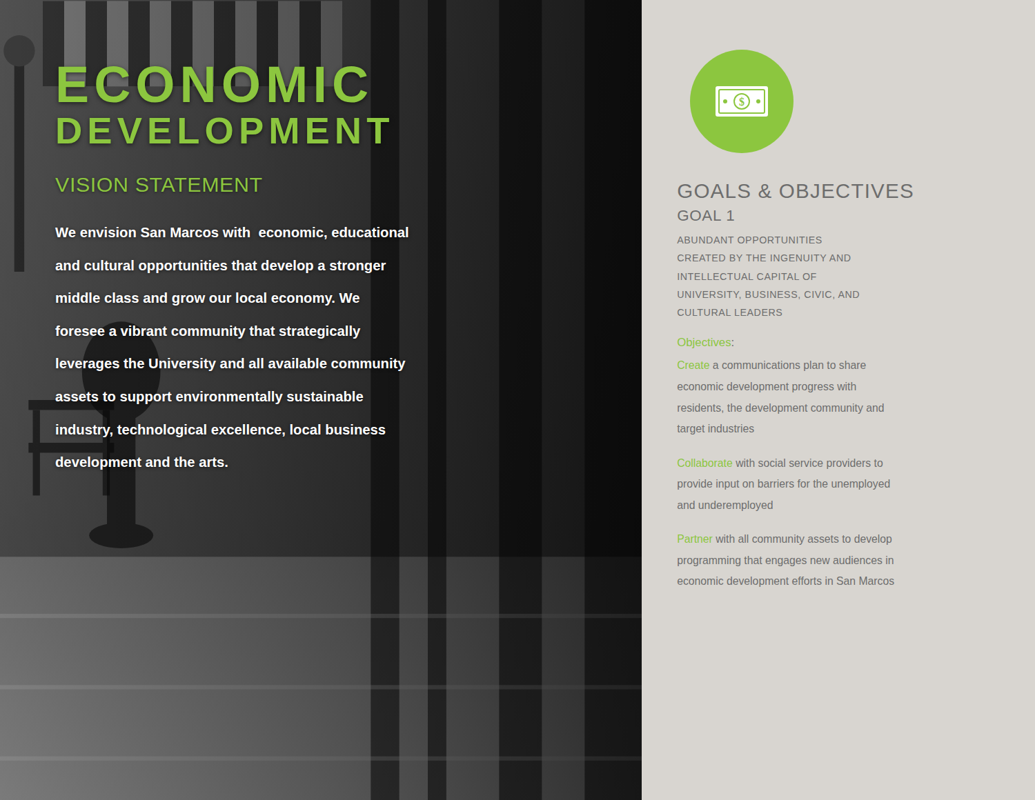ECONOMIC DEVELOPMENT
VISION STATEMENT
We envision San Marcos with economic, educational and cultural opportunities that develop a stronger middle class and grow our local economy. We foresee a vibrant community that strategically leverages the University and all available community assets to support environmentally sustainable industry, technological excellence, local business development and the arts.
$
GOALS & OBJECTIVES
GOAL 1
Abundant opportunities created by the ingenuity and intellectual capital of university, business, civic, and cultural leaders
Objectives
Create a communications plan to share economic development progress with residents, the development community and target industries
Collaborate with social service providers to provide input on barriers for the unemployed and underemployed
Partner with all community assets to develop programming that engages new audiences in economic development efforts in San Marcos